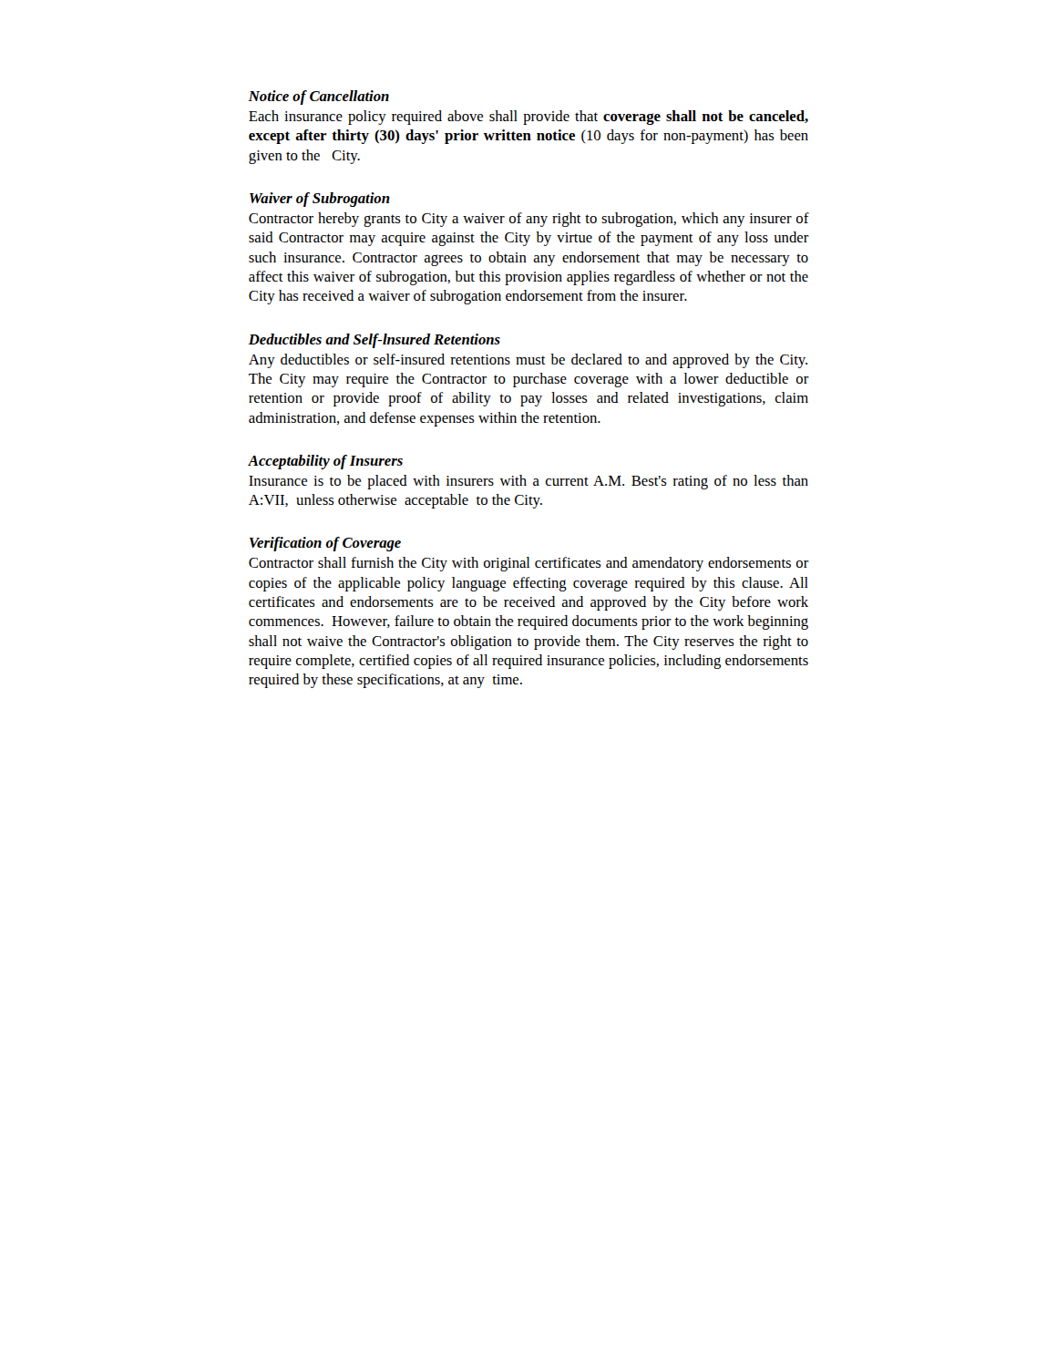Notice of Cancellation
Each insurance policy required above shall provide that coverage shall not be canceled, except after thirty (30) days' prior written notice (10 days for non-payment) has been given to the City.
Waiver of Subrogation
Contractor hereby grants to City a waiver of any right to subrogation, which any insurer of said Contractor may acquire against the City by virtue of the payment of any loss under such insurance. Contractor agrees to obtain any endorsement that may be necessary to affect this waiver of subrogation, but this provision applies regardless of whether or not the City has received a waiver of subrogation endorsement from the insurer.
Deductibles and Self-lnsured Retentions
Any deductibles or self-insured retentions must be declared to and approved by the City. The City may require the Contractor to purchase coverage with a lower deductible or retention or provide proof of ability to pay losses and related investigations, claim administration, and defense expenses within the retention.
Acceptability of Insurers
Insurance is to be placed with insurers with a current A.M. Best's rating of no less than A:VII, unless otherwise acceptable to the City.
Verification of Coverage
Contractor shall furnish the City with original certificates and amendatory endorsements or copies of the applicable policy language effecting coverage required by this clause. All certificates and endorsements are to be received and approved by the City before work commences. However, failure to obtain the required documents prior to the work beginning shall not waive the Contractor's obligation to provide them. The City reserves the right to require complete, certified copies of all required insurance policies, including endorsements required by these specifications, at any time.